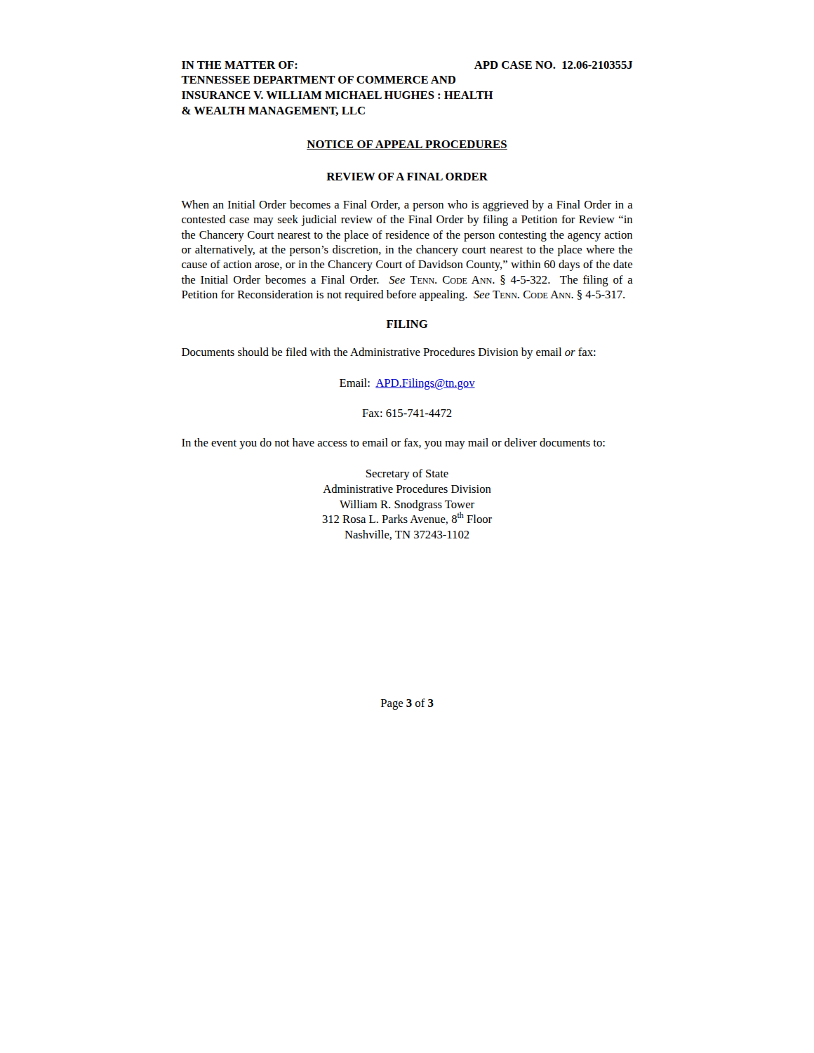| In the Matter of: | APD Case No. 12.06-210355J |
| Tennessee Department of Commerce and Insurance v. William Michael Hughes : Health & Wealth Management, LLC |
Notice of Appeal Procedures
Review of a Final Order
When an Initial Order becomes a Final Order, a person who is aggrieved by a Final Order in a contested case may seek judicial review of the Final Order by filing a Petition for Review “in the Chancery Court nearest to the place of residence of the person contesting the agency action or alternatively, at the person’s discretion, in the chancery court nearest to the place where the cause of action arose, or in the Chancery Court of Davidson County,” within 60 days of the date the Initial Order becomes a Final Order. See Tenn. Code Ann. § 4-5-322. The filing of a Petition for Reconsideration is not required before appealing. See Tenn. Code Ann. § 4-5-317.
Filing
Documents should be filed with the Administrative Procedures Division by email or fax:
Email: APD.Filings@tn.gov
Fax: 615-741-4472
In the event you do not have access to email or fax, you may mail or deliver documents to:
Secretary of State
Administrative Procedures Division
William R. Snodgrass Tower
312 Rosa L. Parks Avenue, 8th Floor
Nashville, TN 37243-1102
Page 3 of 3